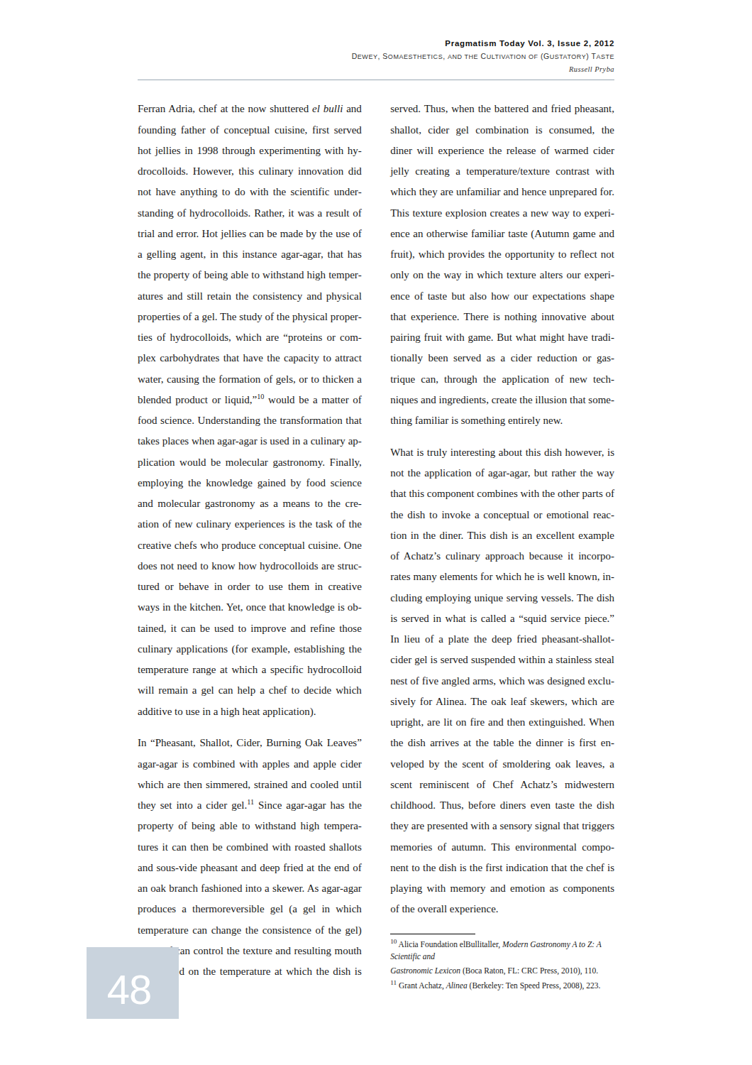Pragmatism Today Vol. 3, Issue 2, 2012
DEWEY, SOMAESTHETICS, AND THE CULTIVATION OF (GUSTATORY) TASTE
Russell Pryba
Ferran Adria, chef at the now shuttered el bulli and founding father of conceptual cuisine, first served hot jellies in 1998 through experimenting with hydrocolloids. However, this culinary innovation did not have anything to do with the scientific understanding of hydrocolloids. Rather, it was a result of trial and error. Hot jellies can be made by the use of a gelling agent, in this instance agar-agar, that has the property of being able to withstand high temperatures and still retain the consistency and physical properties of a gel. The study of the physical properties of hydrocolloids, which are “proteins or complex carbohydrates that have the capacity to attract water, causing the formation of gels, or to thicken a blended product or liquid,”10 would be a matter of food science. Understanding the transformation that takes places when agar-agar is used in a culinary application would be molecular gastronomy. Finally, employing the knowledge gained by food science and molecular gastronomy as a means to the creation of new culinary experiences is the task of the creative chefs who produce conceptual cuisine. One does not need to know how hydrocolloids are structured or behave in order to use them in creative ways in the kitchen. Yet, once that knowledge is obtained, it can be used to improve and refine those culinary applications (for example, establishing the temperature range at which a specific hydrocolloid will remain a gel can help a chef to decide which additive to use in a high heat application).
In “Pheasant, Shallot, Cider, Burning Oak Leaves” agar-agar is combined with apples and apple cider which are then simmered, strained and cooled until they set into a cider gel.11 Since agar-agar has the property of being able to withstand high temperatures it can then be combined with roasted shallots and sous-vide pheasant and deep fried at the end of an oak branch fashioned into a skewer. As agar-agar produces a thermoreversible gel (a gel in which temperature can change the consistence of the gel) the chef can control the texture and resulting mouth feel, based on the temperature at which the dish is served. Thus, when the battered and fried pheasant, shallot, cider gel combination is consumed, the diner will experience the release of warmed cider jelly creating a temperature/texture contrast with which they are unfamiliar and hence unprepared for. This texture explosion creates a new way to experience an otherwise familiar taste (Autumn game and fruit), which provides the opportunity to reflect not only on the way in which texture alters our experience of taste but also how our expectations shape that experience. There is nothing innovative about pairing fruit with game. But what might have traditionally been served as a cider reduction or gastrique can, through the application of new techniques and ingredients, create the illusion that something familiar is something entirely new.
What is truly interesting about this dish however, is not the application of agar-agar, but rather the way that this component combines with the other parts of the dish to invoke a conceptual or emotional reaction in the diner. This dish is an excellent example of Achatz’s culinary approach because it incorporates many elements for which he is well known, including employing unique serving vessels. The dish is served in what is called a “squid service piece.” In lieu of a plate the deep fried pheasant-shallot-cider gel is served suspended within a stainless steal nest of five angled arms, which was designed exclusively for Alinea. The oak leaf skewers, which are upright, are lit on fire and then extinguished. When the dish arrives at the table the dinner is first enveloped by the scent of smoldering oak leaves, a scent reminiscent of Chef Achatz’s midwestern childhood. Thus, before diners even taste the dish they are presented with a sensory signal that triggers memories of autumn. This environmental component to the dish is the first indication that the chef is playing with memory and emotion as components of the overall experience.
10 Alicia Foundation elBullitaller, Modern Gastronomy A to Z: A Scientific and
Gastronomic Lexicon (Boca Raton, FL: CRC Press, 2010), 110.
11 Grant Achatz, Alinea (Berkeley: Ten Speed Press, 2008), 223.
48